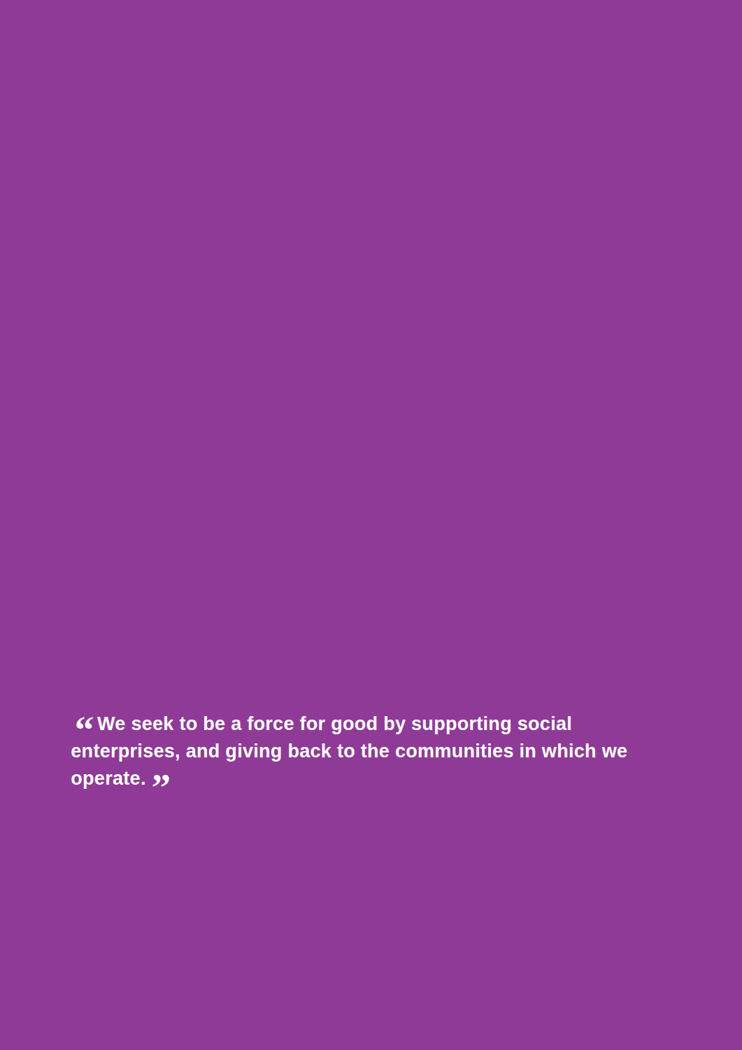“
We seek to be a force for good by supporting social enterprises, and giving back to the communities in which we operate.
”